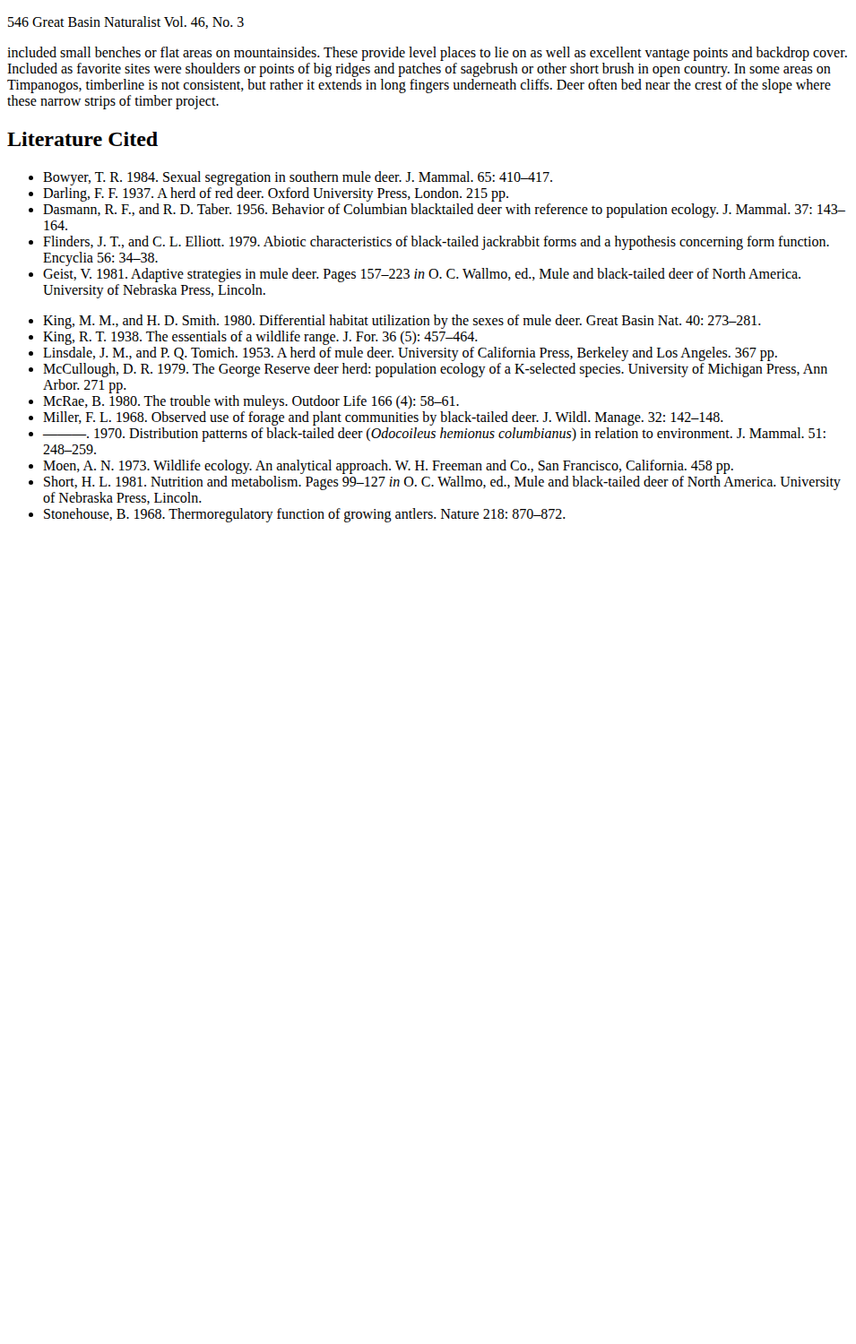546 Great Basin Naturalist Vol. 46, No. 3
included small benches or flat areas on mountainsides. These provide level places to lie on as well as excellent vantage points and backdrop cover. Included as favorite sites were shoulders or points of big ridges and patches of sagebrush or other short brush in open country. In some areas on Timpanogos, timberline is not consistent, but rather it extends in long fingers underneath cliffs. Deer often bed near the crest of the slope where these narrow strips of timber project.
Literature Cited
Bowyer, T. R. 1984. Sexual segregation in southern mule deer. J. Mammal. 65: 410–417.
Darling, F. F. 1937. A herd of red deer. Oxford University Press, London. 215 pp.
Dasmann, R. F., and R. D. Taber. 1956. Behavior of Columbian blacktailed deer with reference to population ecology. J. Mammal. 37: 143–164.
Flinders, J. T., and C. L. Elliott. 1979. Abiotic characteristics of black-tailed jackrabbit forms and a hypothesis concerning form function. Encyclia 56: 34–38.
Geist, V. 1981. Adaptive strategies in mule deer. Pages 157–223 in O. C. Wallmo, ed., Mule and black-tailed deer of North America. University of Nebraska Press, Lincoln.
King, M. M., and H. D. Smith. 1980. Differential habitat utilization by the sexes of mule deer. Great Basin Nat. 40: 273–281.
King, R. T. 1938. The essentials of a wildlife range. J. For. 36 (5): 457–464.
Linsdale, J. M., and P. Q. Tomich. 1953. A herd of mule deer. University of California Press, Berkeley and Los Angeles. 367 pp.
McCullough, D. R. 1979. The George Reserve deer herd: population ecology of a K-selected species. University of Michigan Press, Ann Arbor. 271 pp.
McRae, B. 1980. The trouble with muleys. Outdoor Life 166 (4): 58–61.
Miller, F. L. 1968. Observed use of forage and plant communities by black-tailed deer. J. Wildl. Manage. 32: 142–148.
———. 1970. Distribution patterns of black-tailed deer (Odocoileus hemionus columbianus) in relation to environment. J. Mammal. 51: 248–259.
Moen, A. N. 1973. Wildlife ecology. An analytical approach. W. H. Freeman and Co., San Francisco, California. 458 pp.
Short, H. L. 1981. Nutrition and metabolism. Pages 99–127 in O. C. Wallmo, ed., Mule and black-tailed deer of North America. University of Nebraska Press, Lincoln.
Stonehouse, B. 1968. Thermoregulatory function of growing antlers. Nature 218: 870–872.